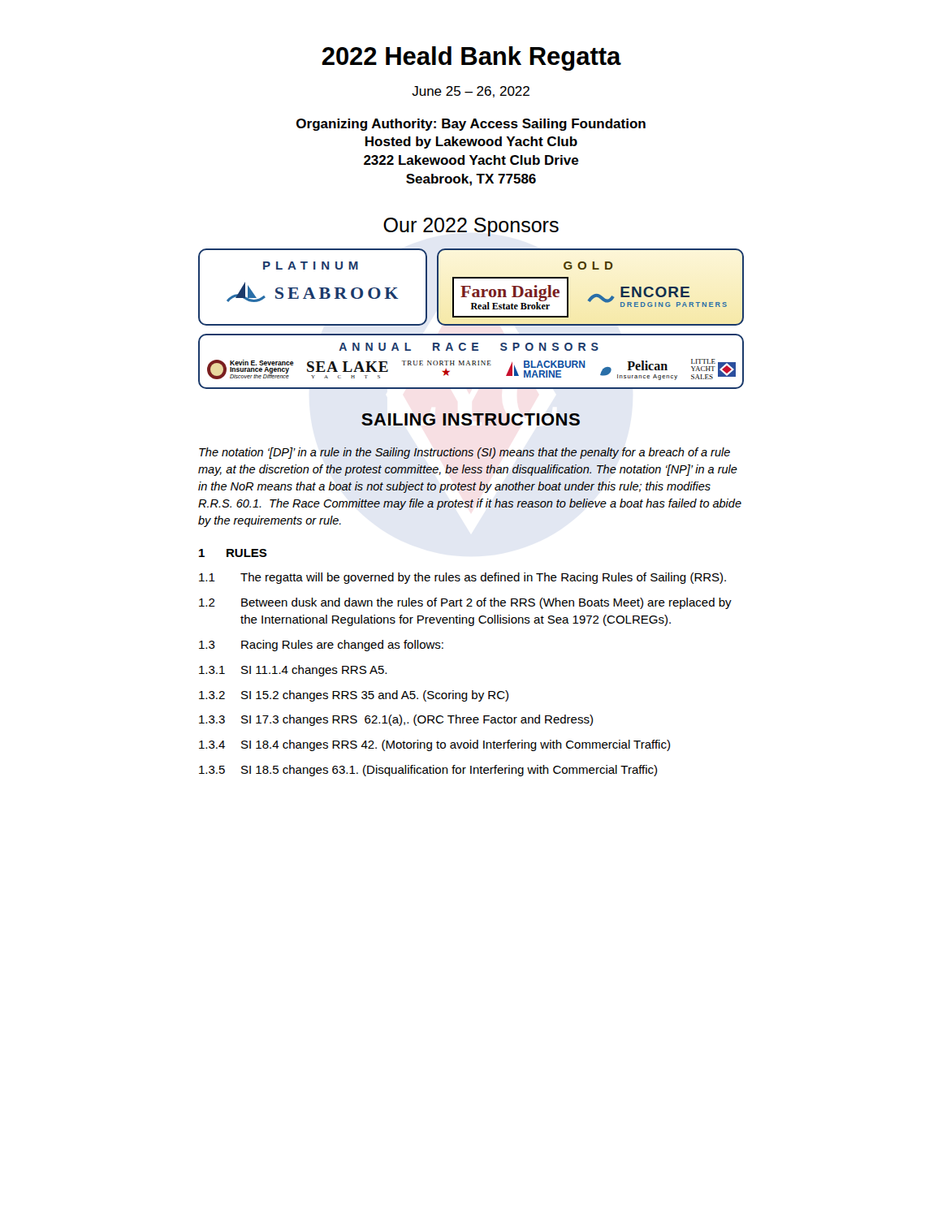LYC
2022 Heald Bank Regatta
June 25 – 26, 2022
Organizing Authority: Bay Access Sailing Foundation
Hosted by Lakewood Yacht Club
2322 Lakewood Yacht Club Drive
Seabrook, TX 77586
Our 2022 Sponsors
PLATINUM
SEABROOK
GOLD
Faron Daigle
Real Estate Broker
ENCORE
DREDGING PARTNERS
ANNUAL RACE SPONSORS
Kevin E. Severance
Insurance Agency
Discover the Difference
SEA LAKE
Y A C H T S
TRUE NORTH MARINE
★
BLACKBURN
MARINE
Pelican
Insurance Agency
LITTLE
YACHT
SALES
SAILING INSTRUCTIONS
The notation ‘[DP]’ in a rule in the Sailing Instructions (SI) means that the penalty for a breach of a rule may, at the discretion of the protest committee, be less than disqualification. The notation ‘[NP]’ in a rule in the NoR means that a boat is not subject to protest by another boat under this rule; this modifies R.R.S. 60.1. The Race Committee may file a protest if it has reason to believe a boat has failed to abide by the requirements or rule.
1 RULES
1.1
The regatta will be governed by the rules as defined in The Racing Rules of Sailing (RRS).
1.2
Between dusk and dawn the rules of Part 2 of the RRS (When Boats Meet) are replaced by the International Regulations for Preventing Collisions at Sea 1972 (COLREGs).
1.3
Racing Rules are changed as follows:
1.3.1
SI 11.1.4 changes RRS A5.
1.3.2
SI 15.2 changes RRS 35 and A5. (Scoring by RC)
1.3.3
SI 17.3 changes RRS 62.1(a),. (ORC Three Factor and Redress)
1.3.4
SI 18.4 changes RRS 42. (Motoring to avoid Interfering with Commercial Traffic)
1.3.5
SI 18.5 changes 63.1. (Disqualification for Interfering with Commercial Traffic)